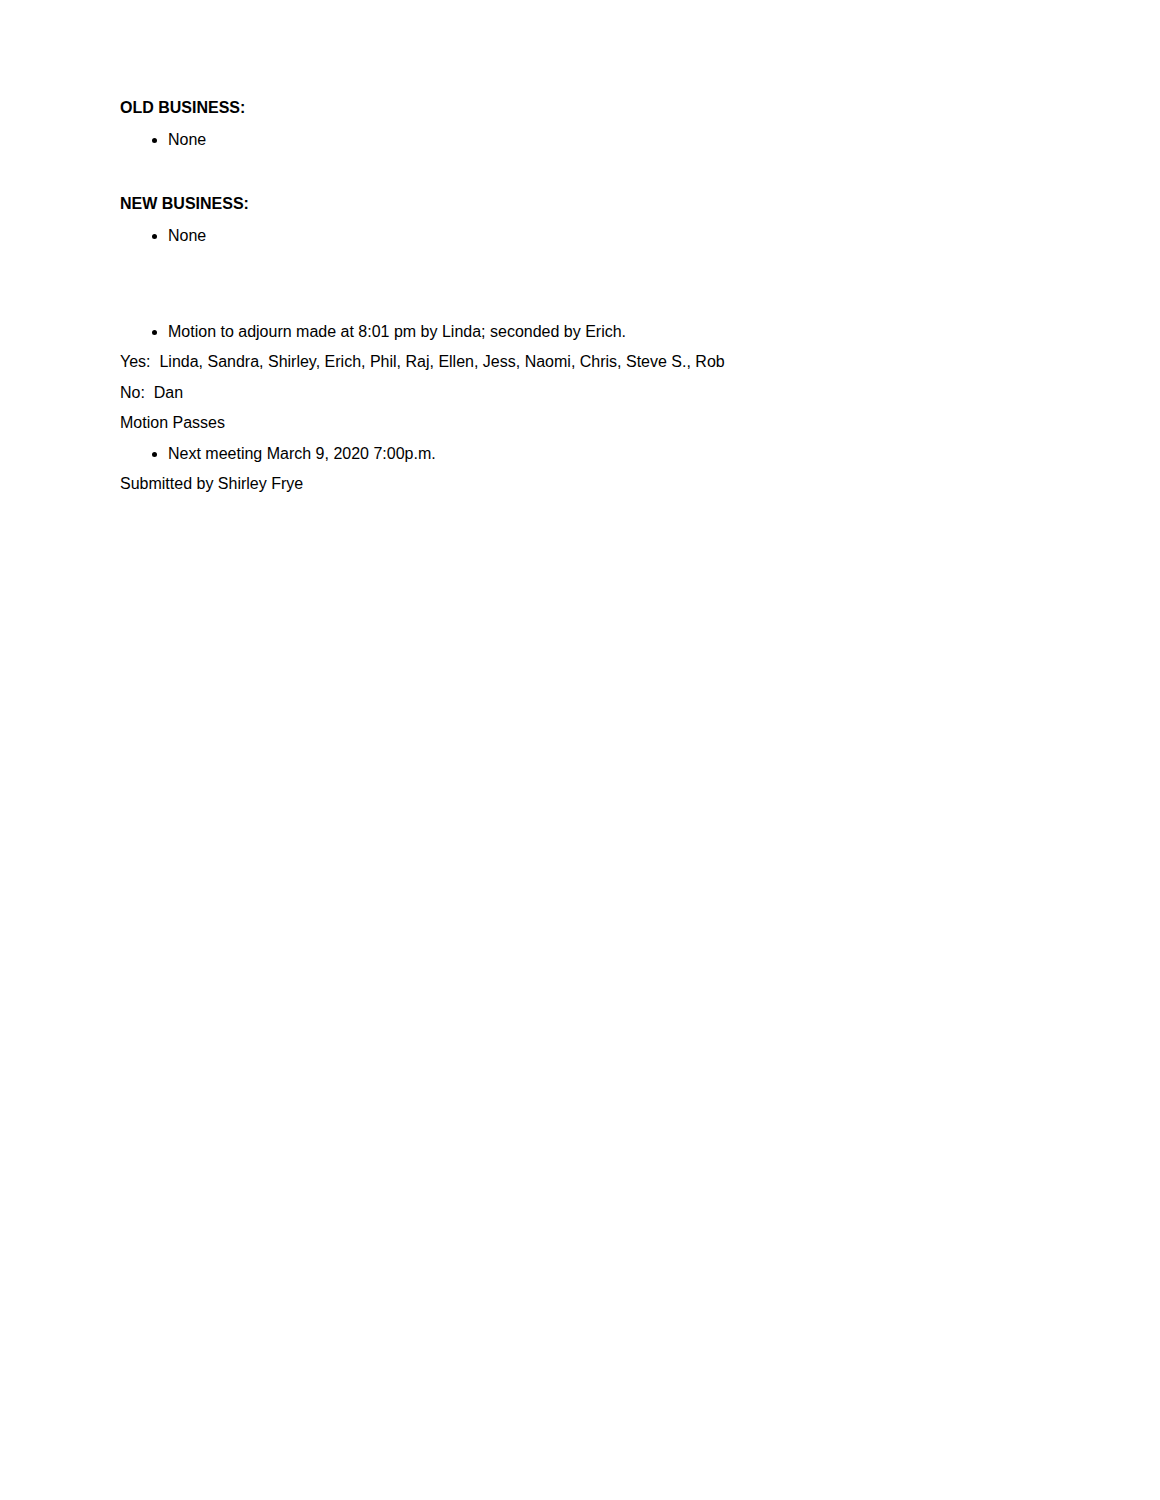OLD BUSINESS:
None
NEW BUSINESS:
None
Motion to adjourn made at 8:01 pm by Linda; seconded by Erich.
Yes: Linda, Sandra, Shirley, Erich, Phil, Raj, Ellen, Jess, Naomi, Chris, Steve S., Rob
No: Dan
Motion Passes
Next meeting March 9, 2020 7:00p.m.
Submitted by Shirley Frye